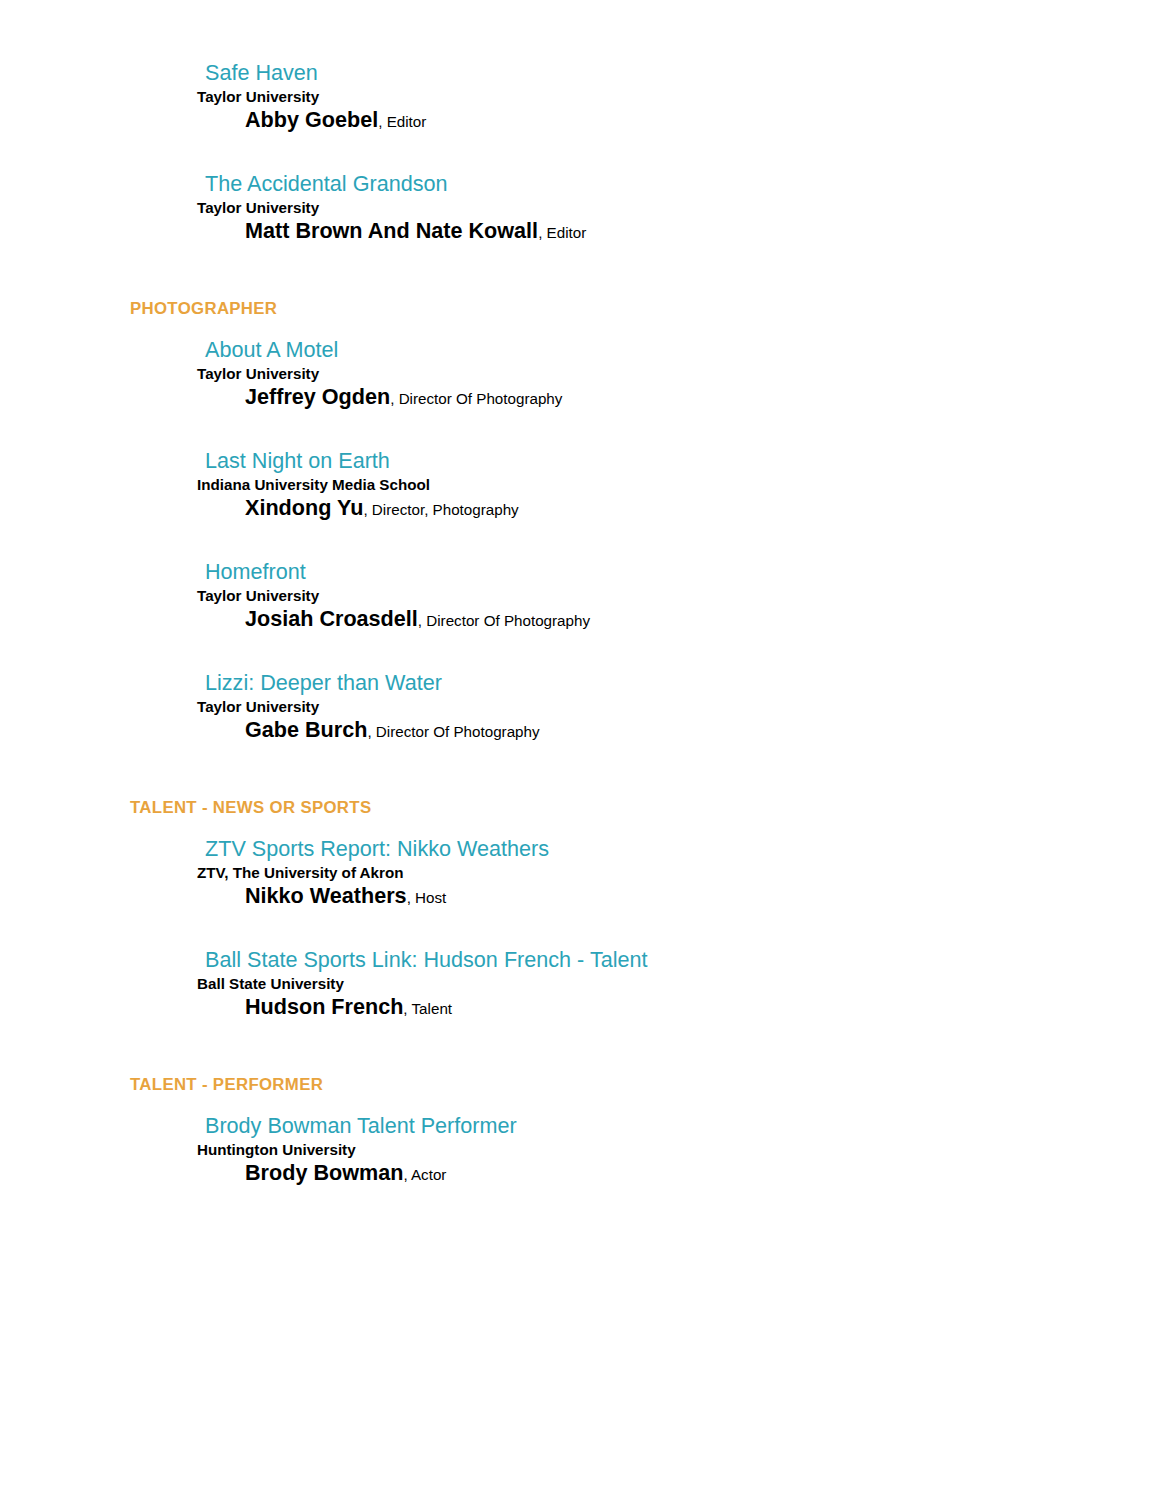Safe Haven
Taylor University
Abby Goebel, Editor
The Accidental Grandson
Taylor University
Matt Brown And Nate Kowall, Editor
PHOTOGRAPHER
About A Motel
Taylor University
Jeffrey Ogden, Director Of Photography
Last Night on Earth
Indiana University Media School
Xindong Yu, Director, Photography
Homefront
Taylor University
Josiah Croasdell, Director Of Photography
Lizzi: Deeper than Water
Taylor University
Gabe Burch, Director Of Photography
TALENT - NEWS OR SPORTS
ZTV Sports Report: Nikko Weathers
ZTV, The University of Akron
Nikko Weathers, Host
Ball State Sports Link: Hudson French - Talent
Ball State University
Hudson French, Talent
TALENT - PERFORMER
Brody Bowman Talent Performer
Huntington University
Brody Bowman, Actor